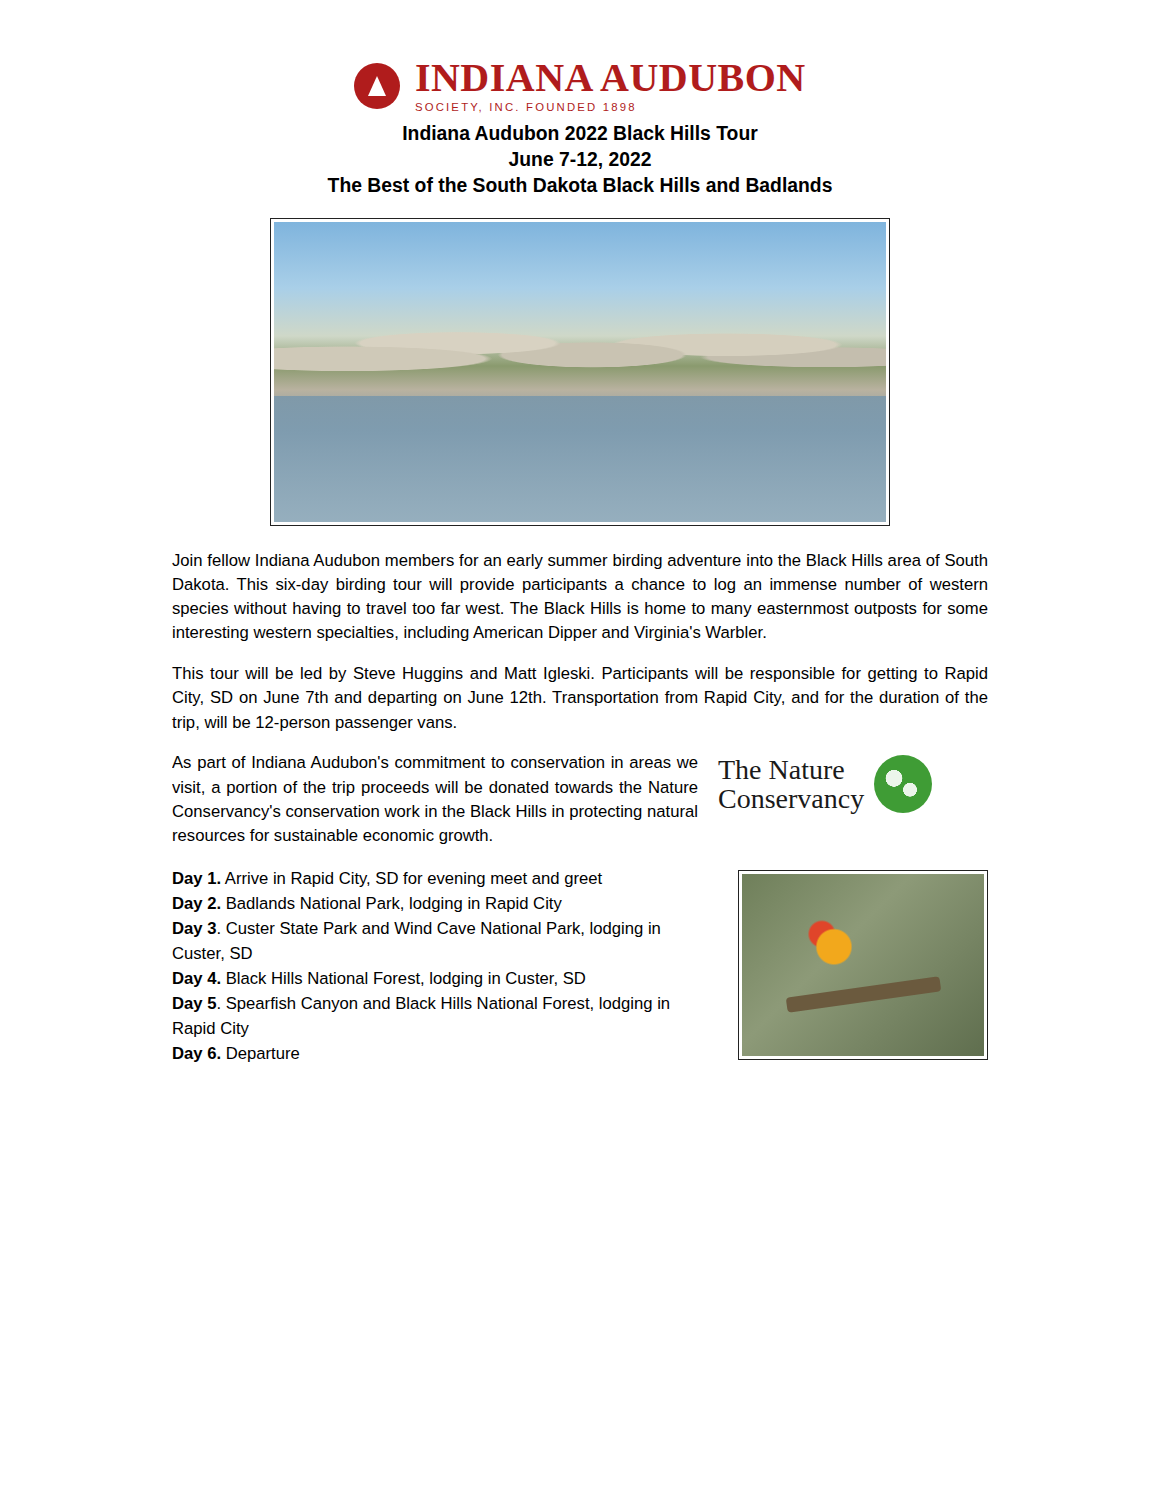INDIANA AUDUBON
SOCIETY, INC. FOUNDED 1898
Indiana Audubon 2022 Black Hills Tour
June 7-12, 2022
The Best of the South Dakota Black Hills and Badlands
Join fellow Indiana Audubon members for an early summer birding adventure into the Black Hills area of South Dakota. This six-day birding tour will provide participants a chance to log an immense number of western species without having to travel too far west. The Black Hills is home to many easternmost outposts for some interesting western specialties, including American Dipper and Virginia's Warbler.
This tour will be led by Steve Huggins and Matt Igleski. Participants will be responsible for getting to Rapid City, SD on June 7th and departing on June 12th. Transportation from Rapid City, and for the duration of the trip, will be 12-person passenger vans.
The Nature
Conservancy
As part of Indiana Audubon's commitment to conservation in areas we visit, a portion of the trip proceeds will be donated towards the Nature Conservancy's conservation work in the Black Hills in protecting natural resources for sustainable economic growth.
Day 1. Arrive in Rapid City, SD for evening meet and greet
Day 2. Badlands National Park, lodging in Rapid City
Day 3. Custer State Park and Wind Cave National Park, lodging in Custer, SD
Day 4. Black Hills National Forest, lodging in Custer, SD
Day 5. Spearfish Canyon and Black Hills National Forest, lodging in Rapid City
Day 6. Departure